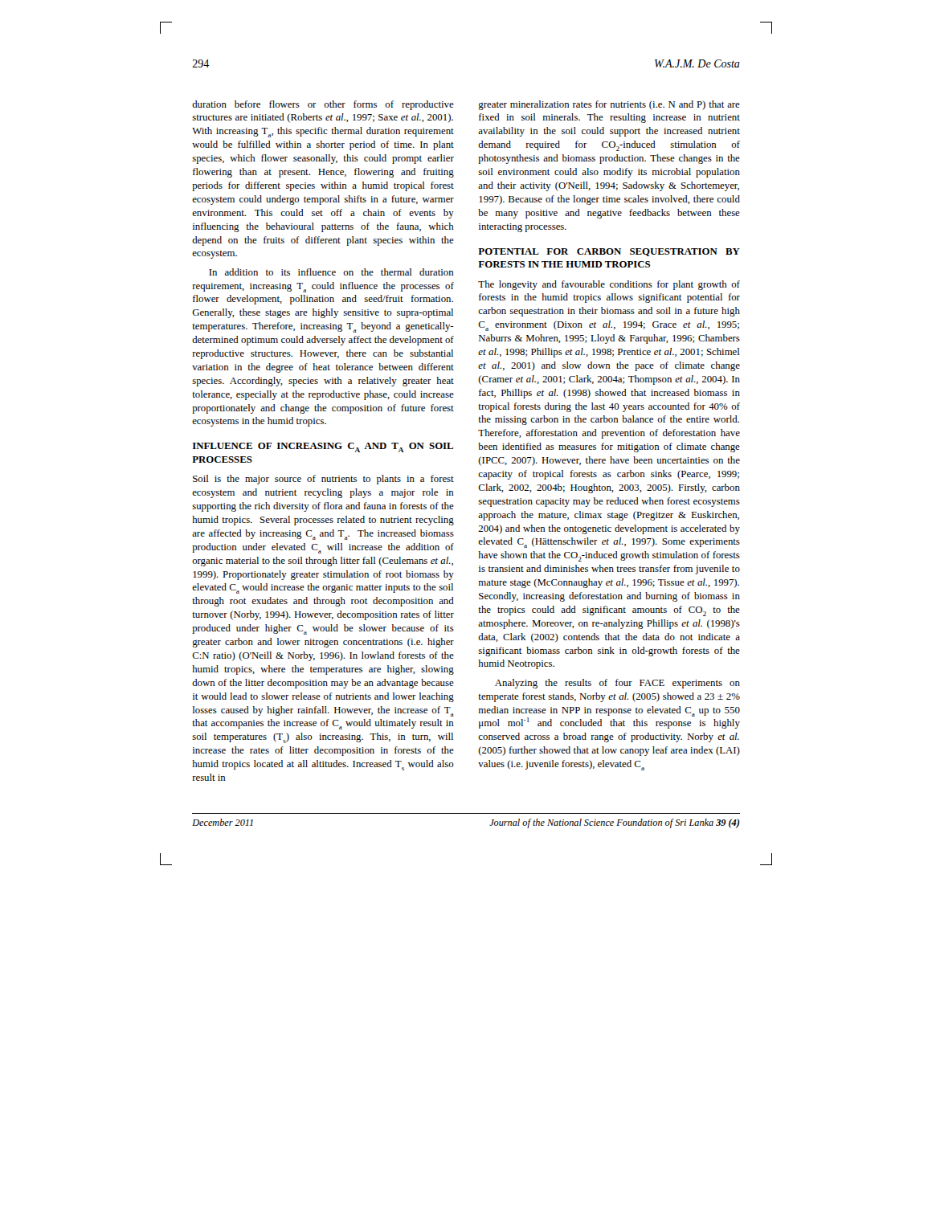294 W.A.J.M. De Costa
duration before flowers or other forms of reproductive structures are initiated (Roberts et al., 1997; Saxe et al., 2001). With increasing Ta, this specific thermal duration requirement would be fulfilled within a shorter period of time. In plant species, which flower seasonally, this could prompt earlier flowering than at present. Hence, flowering and fruiting periods for different species within a humid tropical forest ecosystem could undergo temporal shifts in a future, warmer environment. This could set off a chain of events by influencing the behavioural patterns of the fauna, which depend on the fruits of different plant species within the ecosystem.
In addition to its influence on the thermal duration requirement, increasing Ta could influence the processes of flower development, pollination and seed/fruit formation. Generally, these stages are highly sensitive to supra-optimal temperatures. Therefore, increasing Ta beyond a genetically-determined optimum could adversely affect the development of reproductive structures. However, there can be substantial variation in the degree of heat tolerance between different species. Accordingly, species with a relatively greater heat tolerance, especially at the reproductive phase, could increase proportionately and change the composition of future forest ecosystems in the humid tropics.
INFLUENCE OF INCREASING Ca AND Ta ON SOIL PROCESSES
Soil is the major source of nutrients to plants in a forest ecosystem and nutrient recycling plays a major role in supporting the rich diversity of flora and fauna in forests of the humid tropics. Several processes related to nutrient recycling are affected by increasing Ca and Ta. The increased biomass production under elevated Ca will increase the addition of organic material to the soil through litter fall (Ceulemans et al., 1999). Proportionately greater stimulation of root biomass by elevated Ca would increase the organic matter inputs to the soil through root exudates and through root decomposition and turnover (Norby, 1994). However, decomposition rates of litter produced under higher Ca would be slower because of its greater carbon and lower nitrogen concentrations (i.e. higher C:N ratio) (O'Neill & Norby, 1996). In lowland forests of the humid tropics, where the temperatures are higher, slowing down of the litter decomposition may be an advantage because it would lead to slower release of nutrients and lower leaching losses caused by higher rainfall. However, the increase of Ta that accompanies the increase of Ca would ultimately result in soil temperatures (Ts) also increasing. This, in turn, will increase the rates of litter decomposition in forests of the humid tropics located at all altitudes. Increased Ts would also result in
greater mineralization rates for nutrients (i.e. N and P) that are fixed in soil minerals. The resulting increase in nutrient availability in the soil could support the increased nutrient demand required for CO2-induced stimulation of photosynthesis and biomass production. These changes in the soil environment could also modify its microbial population and their activity (O'Neill, 1994; Sadowsky & Schortemeyer, 1997). Because of the longer time scales involved, there could be many positive and negative feedbacks between these interacting processes.
POTENTIAL FOR CARBON SEQUESTRATION BY FORESTS IN THE HUMID TROPICS
The longevity and favourable conditions for plant growth of forests in the humid tropics allows significant potential for carbon sequestration in their biomass and soil in a future high Ca environment (Dixon et al., 1994; Grace et al., 1995; Naburrs & Mohren, 1995; Lloyd & Farquhar, 1996; Chambers et al., 1998; Phillips et al., 1998; Prentice et al., 2001; Schimel et al., 2001) and slow down the pace of climate change (Cramer et al., 2001; Clark, 2004a; Thompson et al., 2004). In fact, Phillips et al. (1998) showed that increased biomass in tropical forests during the last 40 years accounted for 40% of the missing carbon in the carbon balance of the entire world. Therefore, afforestation and prevention of deforestation have been identified as measures for mitigation of climate change (IPCC, 2007). However, there have been uncertainties on the capacity of tropical forests as carbon sinks (Pearce, 1999; Clark, 2002, 2004b; Houghton, 2003, 2005). Firstly, carbon sequestration capacity may be reduced when forest ecosystems approach the mature, climax stage (Pregitzer & Euskirchen, 2004) and when the ontogenetic development is accelerated by elevated Ca (Hättenschwiler et al., 1997). Some experiments have shown that the CO2-induced growth stimulation of forests is transient and diminishes when trees transfer from juvenile to mature stage (McConnaughay et al., 1996; Tissue et al., 1997). Secondly, increasing deforestation and burning of biomass in the tropics could add significant amounts of CO2 to the atmosphere. Moreover, on re-analyzing Phillips et al. (1998)'s data, Clark (2002) contends that the data do not indicate a significant biomass carbon sink in old-growth forests of the humid Neotropics.
Analyzing the results of four FACE experiments on temperate forest stands, Norby et al. (2005) showed a 23 ± 2% median increase in NPP in response to elevated Ca up to 550 μmol mol-1 and concluded that this response is highly conserved across a broad range of productivity. Norby et al. (2005) further showed that at low canopy leaf area index (LAI) values (i.e. juvenile forests), elevated Ca
December 2011 Journal of the National Science Foundation of Sri Lanka 39 (4)